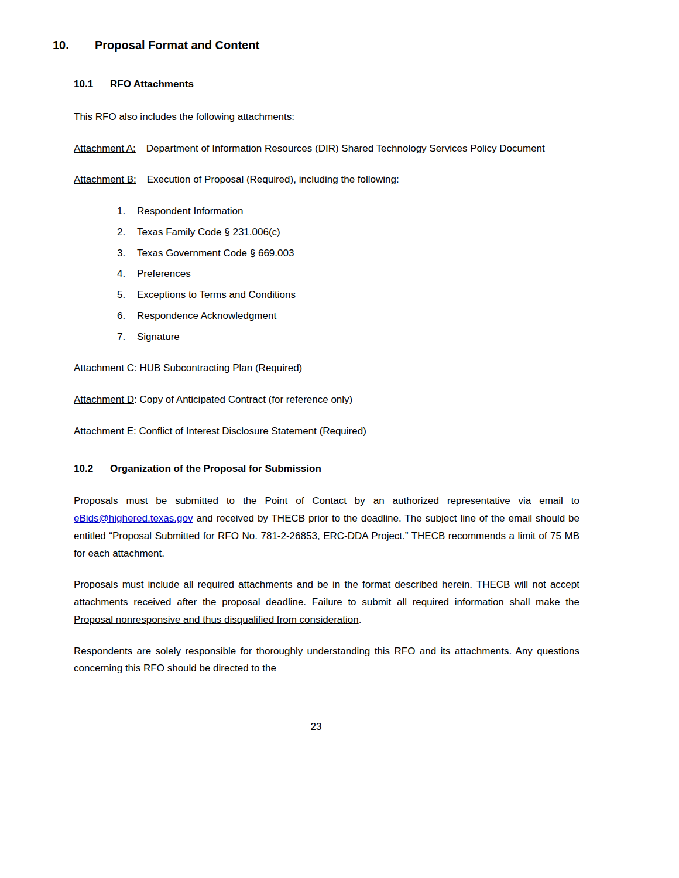10. Proposal Format and Content
10.1 RFO Attachments
This RFO also includes the following attachments:
Attachment A: Department of Information Resources (DIR) Shared Technology Services Policy Document
Attachment B: Execution of Proposal (Required), including the following:
1. Respondent Information
2. Texas Family Code § 231.006(c)
3. Texas Government Code § 669.003
4. Preferences
5. Exceptions to Terms and Conditions
6. Respondence Acknowledgment
7. Signature
Attachment C: HUB Subcontracting Plan (Required)
Attachment D: Copy of Anticipated Contract (for reference only)
Attachment E: Conflict of Interest Disclosure Statement (Required)
10.2 Organization of the Proposal for Submission
Proposals must be submitted to the Point of Contact by an authorized representative via email to eBids@highered.texas.gov and received by THECB prior to the deadline. The subject line of the email should be entitled “Proposal Submitted for RFO No. 781-2-26853, ERC-DDA Project.” THECB recommends a limit of 75 MB for each attachment.
Proposals must include all required attachments and be in the format described herein. THECB will not accept attachments received after the proposal deadline. Failure to submit all required information shall make the Proposal nonresponsive and thus disqualified from consideration.
Respondents are solely responsible for thoroughly understanding this RFO and its attachments. Any questions concerning this RFO should be directed to the
23